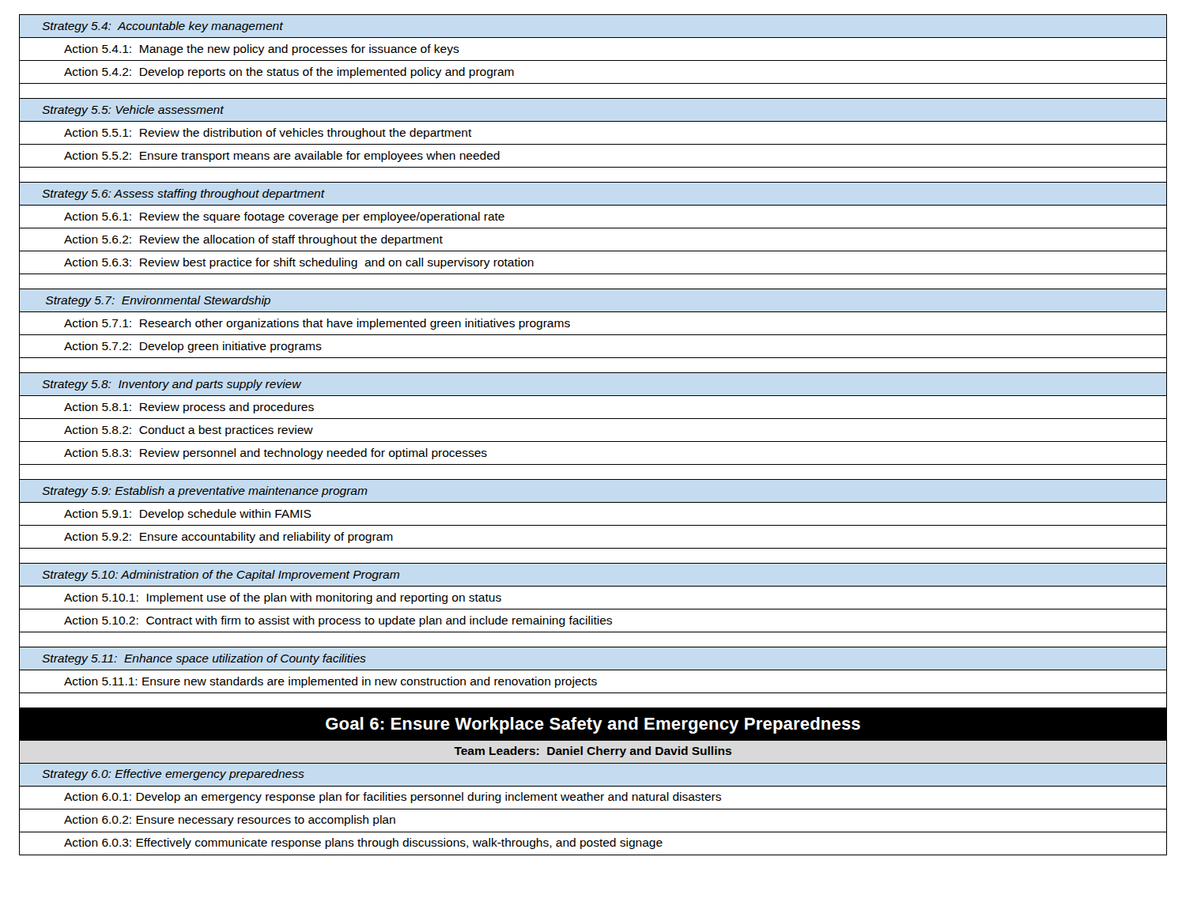| Strategy 5.4: Accountable key management |
| Action 5.4.1: Manage the new policy and processes for issuance of keys |
| Action 5.4.2: Develop reports on the status of the implemented policy and program |
| Strategy 5.5: Vehicle assessment |
| Action 5.5.1: Review the distribution of vehicles throughout the department |
| Action 5.5.2: Ensure transport means are available for employees when needed |
| Strategy 5.6: Assess staffing throughout department |
| Action 5.6.1: Review the square footage coverage per employee/operational rate |
| Action 5.6.2: Review the allocation of staff throughout the department |
| Action 5.6.3: Review best practice for shift scheduling and on call supervisory rotation |
| Strategy 5.7: Environmental Stewardship |
| Action 5.7.1: Research other organizations that have implemented green initiatives programs |
| Action 5.7.2: Develop green initiative programs |
| Strategy 5.8: Inventory and parts supply review |
| Action 5.8.1: Review process and procedures |
| Action 5.8.2: Conduct a best practices review |
| Action 5.8.3: Review personnel and technology needed for optimal processes |
| Strategy 5.9: Establish a preventative maintenance program |
| Action 5.9.1: Develop schedule within FAMIS |
| Action 5.9.2: Ensure accountability and reliability of program |
| Strategy 5.10: Administration of the Capital Improvement Program |
| Action 5.10.1: Implement use of the plan with monitoring and reporting on status |
| Action 5.10.2: Contract with firm to assist with process to update plan and include remaining facilities |
| Strategy 5.11: Enhance space utilization of County facilities |
| Action 5.11.1: Ensure new standards are implemented in new construction and renovation projects |
| Goal 6: Ensure Workplace Safety and Emergency Preparedness |
| Team Leaders: Daniel Cherry and David Sullins |
| Strategy 6.0: Effective emergency preparedness |
| Action 6.0.1: Develop an emergency response plan for facilities personnel during inclement weather and natural disasters |
| Action 6.0.2: Ensure necessary resources to accomplish plan |
| Action 6.0.3: Effectively communicate response plans through discussions, walk-throughs, and posted signage |